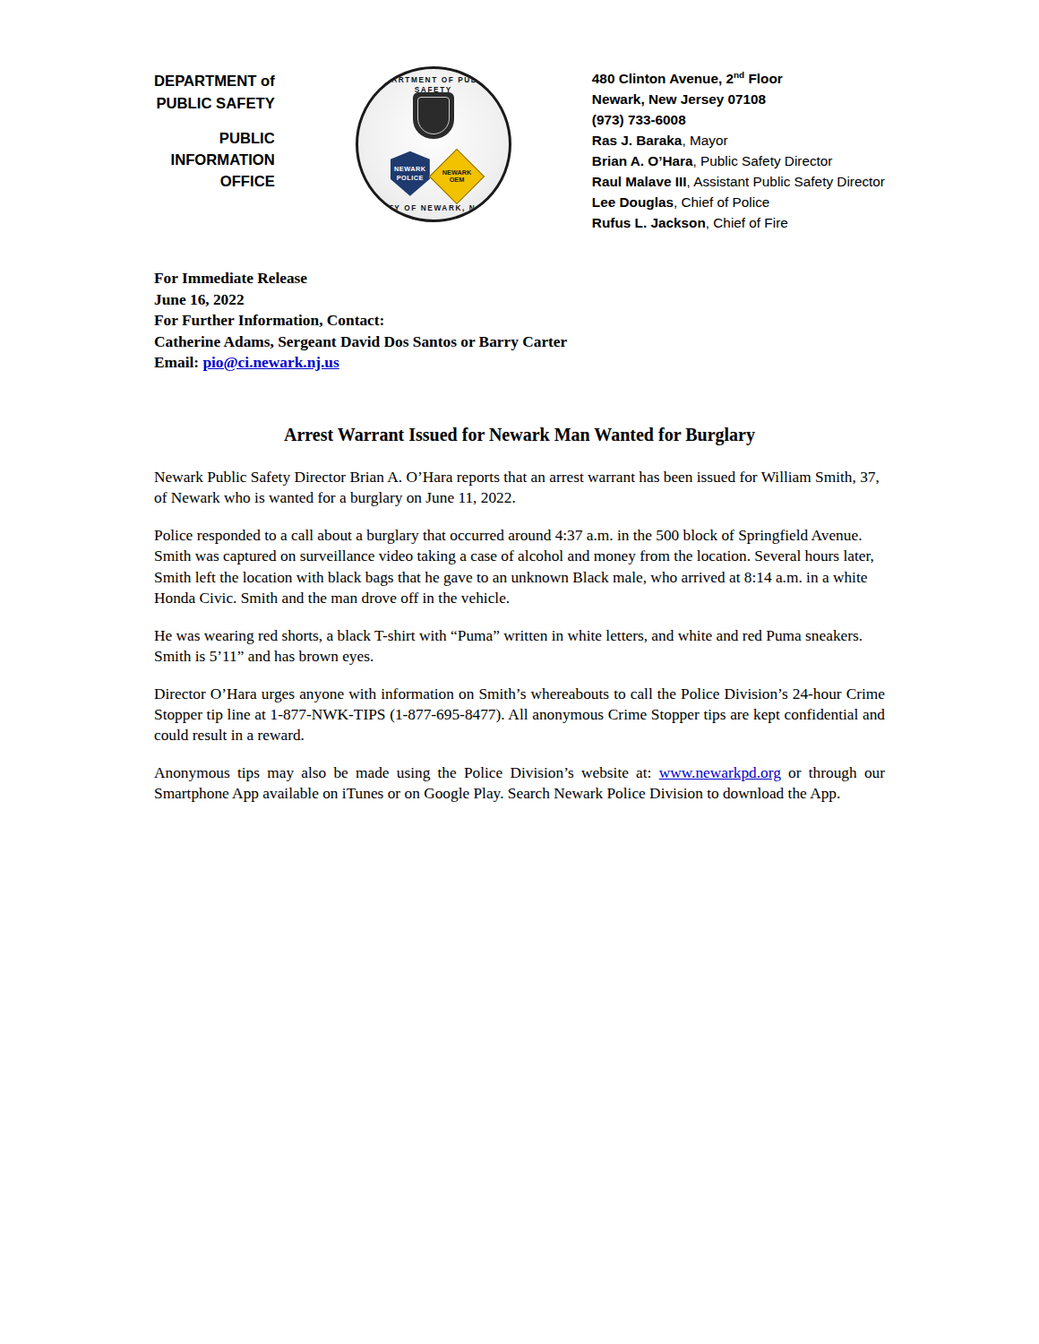DEPARTMENT of
PUBLIC SAFETY
PUBLIC
INFORMATION
OFFICE
DEPARTMENT OF PUBLIC SAFETY
NEWARK
POLICE
NEWARK
OEM
CITY OF NEWARK, N.J.
480 Clinton Avenue, 2nd Floor
Newark, New Jersey 07108
(973) 733-6008
Ras J. Baraka, Mayor
Brian A. O’Hara, Public Safety Director
Raul Malave III, Assistant Public Safety Director
Lee Douglas, Chief of Police
Rufus L. Jackson, Chief of Fire
For Immediate Release
June 16, 2022
For Further Information, Contact:
Catherine Adams, Sergeant David Dos Santos or Barry Carter
Email: pio@ci.newark.nj.us
Arrest Warrant Issued for Newark Man Wanted for Burglary
Newark Public Safety Director Brian A. O’Hara reports that an arrest warrant has been issued for William Smith, 37, of Newark who is wanted for a burglary on June 11, 2022.
Police responded to a call about a burglary that occurred around 4:37 a.m. in the 500 block of Springfield Avenue. Smith was captured on surveillance video taking a case of alcohol and money from the location. Several hours later, Smith left the location with black bags that he gave to an unknown Black male, who arrived at 8:14 a.m. in a white Honda Civic. Smith and the man drove off in the vehicle.
He was wearing red shorts, a black T-shirt with “Puma” written in white letters, and white and red Puma sneakers. Smith is 5’11” and has brown eyes.
Director O’Hara urges anyone with information on Smith’s whereabouts to call the Police Division’s 24-hour Crime Stopper tip line at 1-877-NWK-TIPS (1-877-695-8477). All anonymous Crime Stopper tips are kept confidential and could result in a reward.
Anonymous tips may also be made using the Police Division’s website at: www.newarkpd.org or through our Smartphone App available on iTunes or on Google Play. Search Newark Police Division to download the App.